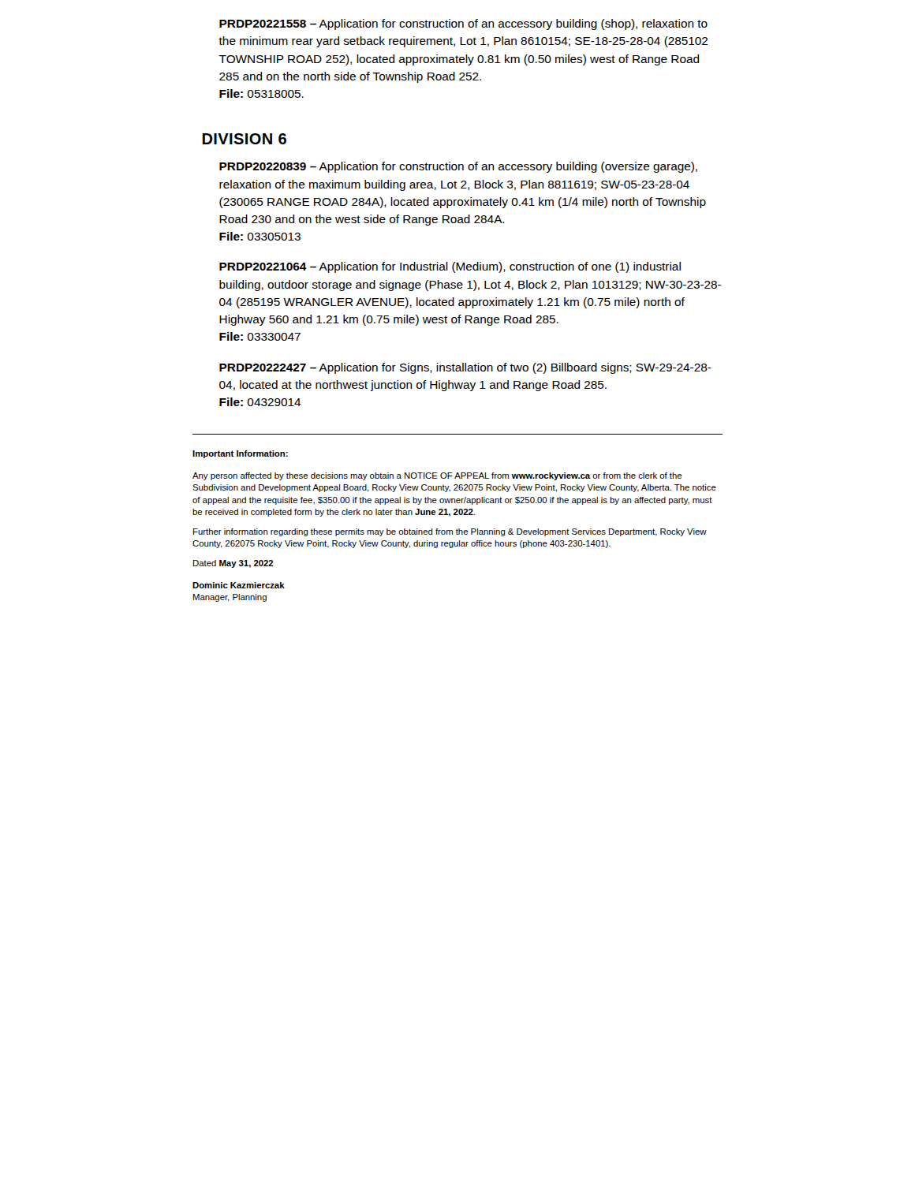PRDP20221558 – Application for construction of an accessory building (shop), relaxation to the minimum rear yard setback requirement, Lot 1, Plan 8610154; SE-18-25-28-04 (285102 TOWNSHIP ROAD 252), located approximately 0.81 km (0.50 miles) west of Range Road 285 and on the north side of Township Road 252.
File: 05318005.
DIVISION 6
PRDP20220839 – Application for construction of an accessory building (oversize garage), relaxation of the maximum building area, Lot 2, Block 3, Plan 8811619; SW-05-23-28-04 (230065 RANGE ROAD 284A), located approximately 0.41 km (1/4 mile) north of Township Road 230 and on the west side of Range Road 284A.
File: 03305013
PRDP20221064 – Application for Industrial (Medium), construction of one (1) industrial building, outdoor storage and signage (Phase 1), Lot 4, Block 2, Plan 1013129; NW-30-23-28-04 (285195 WRANGLER AVENUE), located approximately 1.21 km (0.75 mile) north of Highway 560 and 1.21 km (0.75 mile) west of Range Road 285.
File: 03330047
PRDP20222427 – Application for Signs, installation of two (2) Billboard signs; SW-29-24-28-04, located at the northwest junction of Highway 1 and Range Road 285.
File: 04329014
Important Information:
Any person affected by these decisions may obtain a NOTICE OF APPEAL from www.rockyview.ca or from the clerk of the Subdivision and Development Appeal Board, Rocky View County, 262075 Rocky View Point, Rocky View County, Alberta. The notice of appeal and the requisite fee, $350.00 if the appeal is by the owner/applicant or $250.00 if the appeal is by an affected party, must be received in completed form by the clerk no later than June 21, 2022.
Further information regarding these permits may be obtained from the Planning & Development Services Department, Rocky View County, 262075 Rocky View Point, Rocky View County, during regular office hours (phone 403-230-1401).
Dated May 31, 2022
Dominic Kazmierczak
Manager, Planning